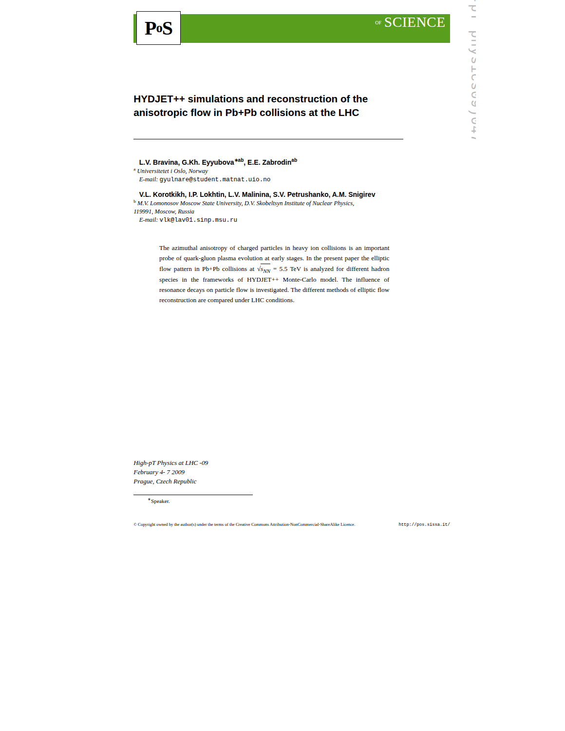PoS
PROCEEDINGS
of SCIENCE
PoS(High-pT physics09)047
HYDJET++ simulations and reconstruction of the
anisotropic flow in Pb+Pb collisions at the LHC
L.V. Bravina, G.Kh. Eyyubova∗ab, E.E. Zabrodinab
a Universitetet i Oslo, Norway
E-mail: gyulnare@student.matnat.uio.no
V.L. Korotkikh, I.P. Lokhtin, L.V. Malinina, S.V. Petrushanko, A.M. Snigirev
b M.V. Lomonosov Moscow State University, D.V. Skobeltsyn Institute of Nuclear Physics,
119991, Moscow, Russia
E-mail: vlk@lav01.sinp.msu.ru
The azimuthal anisotropy of charged particles in heavy ion collisions is an important probe of quark-gluon plasma evolution at early stages. In the present paper the elliptic flow pattern in Pb+Pb collisions at √sNN = 5.5 TeV is analyzed for different hadron species in the frameworks of HYDJET++ Monte-Carlo model. The influence of resonance decays on particle flow is investigated. The different methods of elliptic flow reconstruction are compared under LHC conditions.
High-pT Physics at LHC -09
February 4- 7 2009
Prague, Czech Republic
∗Speaker.
© Copyright owned by the author(s) under the terms of the Creative Commons Attribution-NonCommercial-ShareAlike Licence. http://pos.sissa.it/